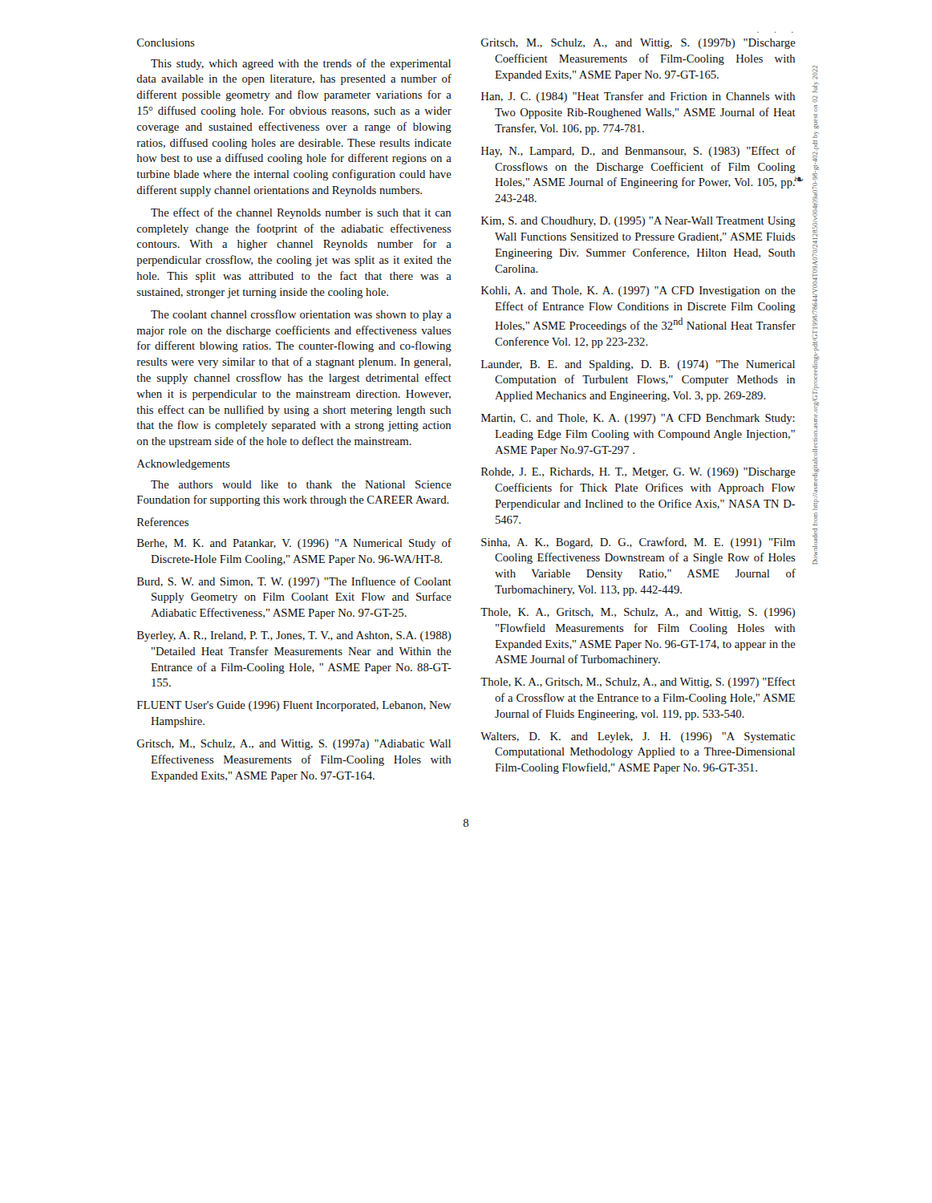· · ·
Downloaded from http://asmedigitalcollection.asme.org/GT/proceedings-pdf/GT1998/78644/V004T09A070/2412850/v004t09a070-98-gt-402.pdf by guest on 02 July 2022
❧
Conclusions
This study, which agreed with the trends of the experimental data available in the open literature, has presented a number of different possible geometry and flow parameter variations for a 15° diffused cooling hole. For obvious reasons, such as a wider coverage and sustained effectiveness over a range of blowing ratios, diffused cooling holes are desirable. These results indicate how best to use a diffused cooling hole for different regions on a turbine blade where the internal cooling configuration could have different supply channel orientations and Reynolds numbers.
The effect of the channel Reynolds number is such that it can completely change the footprint of the adiabatic effectiveness contours. With a higher channel Reynolds number for a perpendicular crossflow, the cooling jet was split as it exited the hole. This split was attributed to the fact that there was a sustained, stronger jet turning inside the cooling hole.
The coolant channel crossflow orientation was shown to play a major role on the discharge coefficients and effectiveness values for different blowing ratios. The counter-flowing and co-flowing results were very similar to that of a stagnant plenum. In general, the supply channel crossflow has the largest detrimental effect when it is perpendicular to the mainstream direction. However, this effect can be nullified by using a short metering length such that the flow is completely separated with a strong jetting action on the upstream side of the hole to deflect the mainstream.
Acknowledgements
The authors would like to thank the National Science Foundation for supporting this work through the CAREER Award.
References
Berhe, M. K. and Patankar, V. (1996) "A Numerical Study of Discrete-Hole Film Cooling," ASME Paper No. 96-WA/HT-8.
Burd, S. W. and Simon, T. W. (1997) "The Influence of Coolant Supply Geometry on Film Coolant Exit Flow and Surface Adiabatic Effectiveness," ASME Paper No. 97-GT-25.
Byerley, A. R., Ireland, P. T., Jones, T. V., and Ashton, S.A. (1988) "Detailed Heat Transfer Measurements Near and Within the Entrance of a Film-Cooling Hole, " ASME Paper No. 88-GT-155.
FLUENT User's Guide (1996) Fluent Incorporated, Lebanon, New Hampshire.
Gritsch, M., Schulz, A., and Wittig, S. (1997a) "Adiabatic Wall Effectiveness Measurements of Film-Cooling Holes with Expanded Exits," ASME Paper No. 97-GT-164.
Gritsch, M., Schulz, A., and Wittig, S. (1997b) "Discharge Coefficient Measurements of Film-Cooling Holes with Expanded Exits," ASME Paper No. 97-GT-165.
Han, J. C. (1984) "Heat Transfer and Friction in Channels with Two Opposite Rib-Roughened Walls," ASME Journal of Heat Transfer, Vol. 106, pp. 774-781.
Hay, N., Lampard, D., and Benmansour, S. (1983) "Effect of Crossflows on the Discharge Coefficient of Film Cooling Holes," ASME Journal of Engineering for Power, Vol. 105, pp. 243-248.
Kim, S. and Choudhury, D. (1995) "A Near-Wall Treatment Using Wall Functions Sensitized to Pressure Gradient," ASME Fluids Engineering Div. Summer Conference, Hilton Head, South Carolina.
Kohli, A. and Thole, K. A. (1997) "A CFD Investigation on the Effect of Entrance Flow Conditions in Discrete Film Cooling Holes," ASME Proceedings of the 32nd National Heat Transfer Conference Vol. 12, pp 223-232.
Launder, B. E. and Spalding, D. B. (1974) "The Numerical Computation of Turbulent Flows," Computer Methods in Applied Mechanics and Engineering, Vol. 3, pp. 269-289.
Martin, C. and Thole, K. A. (1997) "A CFD Benchmark Study: Leading Edge Film Cooling with Compound Angle Injection," ASME Paper No.97-GT-297 .
Rohde, J. E., Richards, H. T., Metger, G. W. (1969) "Discharge Coefficients for Thick Plate Orifices with Approach Flow Perpendicular and Inclined to the Orifice Axis," NASA TN D-5467.
Sinha, A. K., Bogard, D. G., Crawford, M. E. (1991) "Film Cooling Effectiveness Downstream of a Single Row of Holes with Variable Density Ratio," ASME Journal of Turbomachinery, Vol. 113, pp. 442-449.
Thole, K. A., Gritsch, M., Schulz, A., and Wittig, S. (1996) "Flowfield Measurements for Film Cooling Holes with Expanded Exits," ASME Paper No. 96-GT-174, to appear in the ASME Journal of Turbomachinery.
Thole, K. A., Gritsch, M., Schulz, A., and Wittig, S. (1997) "Effect of a Crossflow at the Entrance to a Film-Cooling Hole," ASME Journal of Fluids Engineering, vol. 119, pp. 533-540.
Walters, D. K. and Leylek, J. H. (1996) "A Systematic Computational Methodology Applied to a Three-Dimensional Film-Cooling Flowfield," ASME Paper No. 96-GT-351.
8